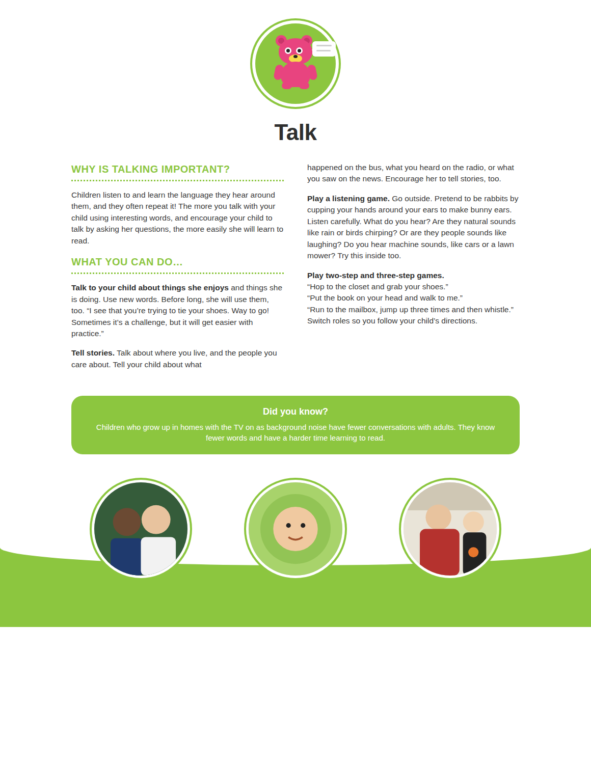Talk
Why is talking important?
Children listen to and learn the language they hear around them, and they often repeat it! The more you talk with your child using interesting words, and encourage your child to talk by asking her questions, the more easily she will learn to read.
What you can do…
Talk to your child about things she enjoys and things she is doing. Use new words. Before long, she will use them, too. “I see that you’re trying to tie your shoes. Way to go! Sometimes it’s a challenge, but it will get easier with practice.”
Tell stories. Talk about where you live, and the people you care about. Tell your child about what
happened on the bus, what you heard on the radio, or what you saw on the news. Encourage her to tell stories, too.
Play a listening game. Go outside. Pretend to be rabbits by cupping your hands around your ears to make bunny ears. Listen carefully. What do you hear? Are they natural sounds like rain or birds chirping? Or are they people sounds like laughing? Do you hear machine sounds, like cars or a lawn mower? Try this inside too.
Play two-step and three-step games.
“Hop to the closet and grab your shoes.”
“Put the book on your head and walk to me.”
“Run to the mailbox, jump up three times and then whistle.” Switch roles so you follow your child’s directions.
Did you know?
Children who grow up in homes with the TV on as background noise have fewer conversations with adults. They know fewer words and have a harder time learning to read.